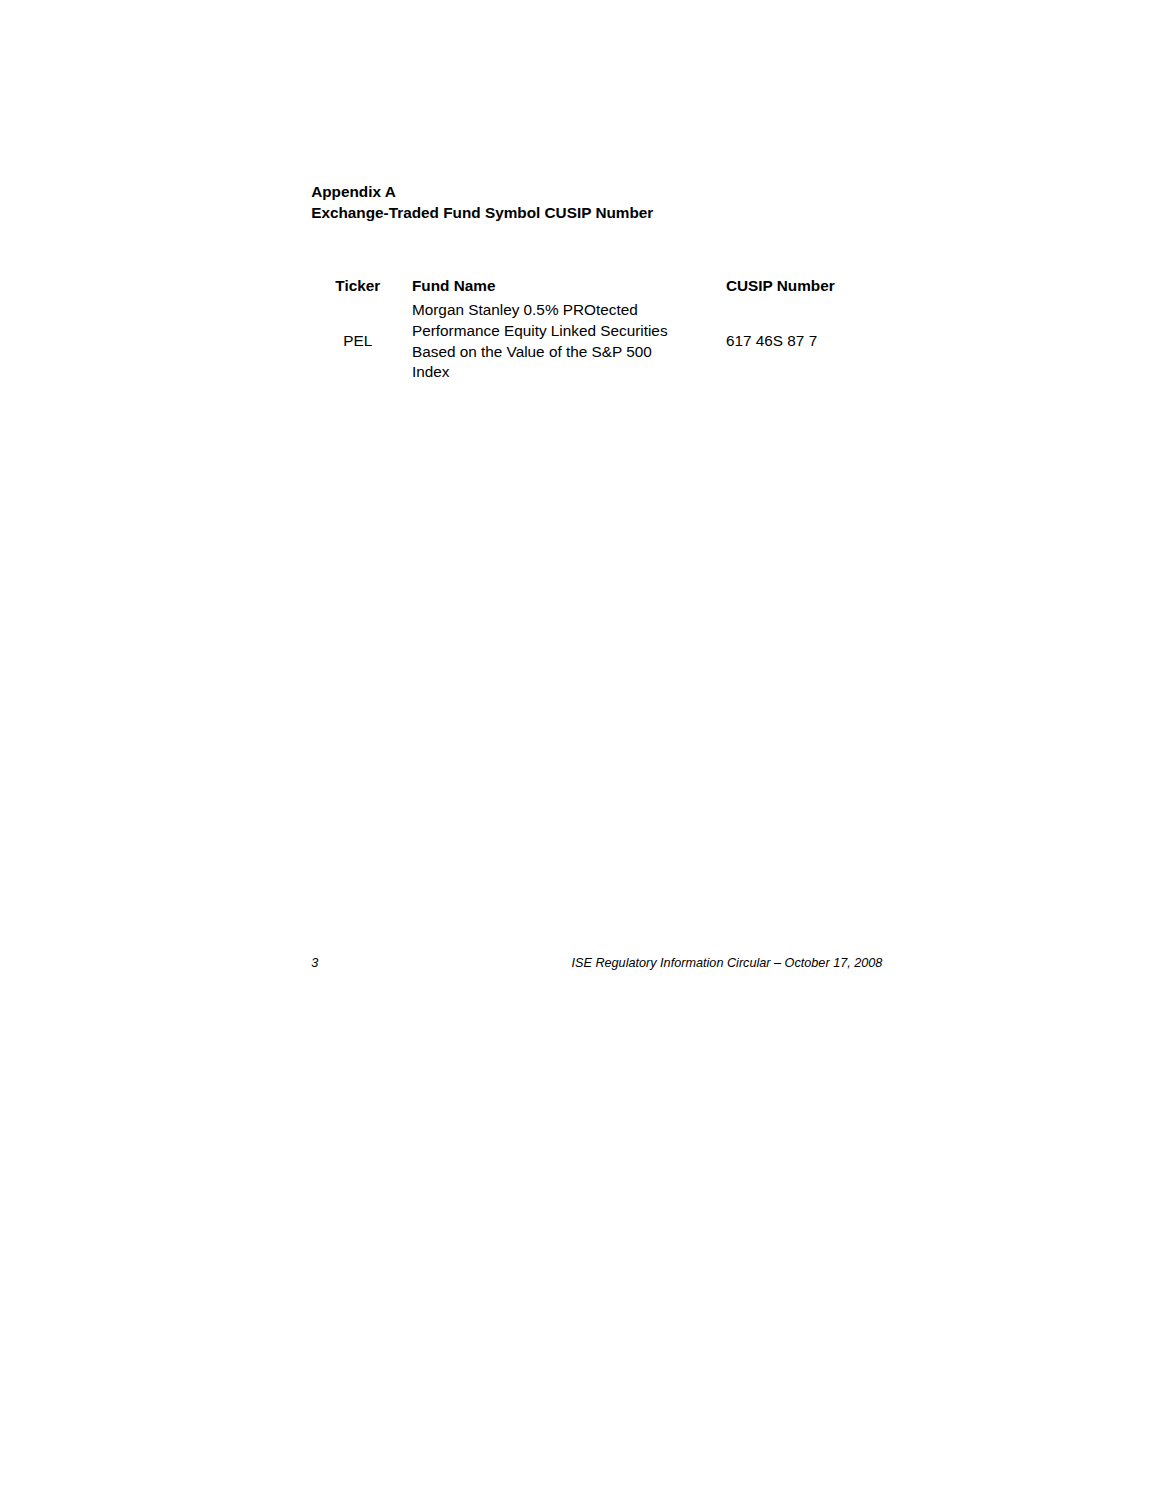Appendix A
Exchange-Traded Fund Symbol CUSIP Number
| Ticker | Fund Name | CUSIP Number |
| --- | --- | --- |
| PEL | Morgan Stanley 0.5% PROtected Performance Equity Linked Securities Based on the Value of the S&P 500 Index | 617 46S 87 7 |
3 ISE Regulatory Information Circular – October 17, 2008